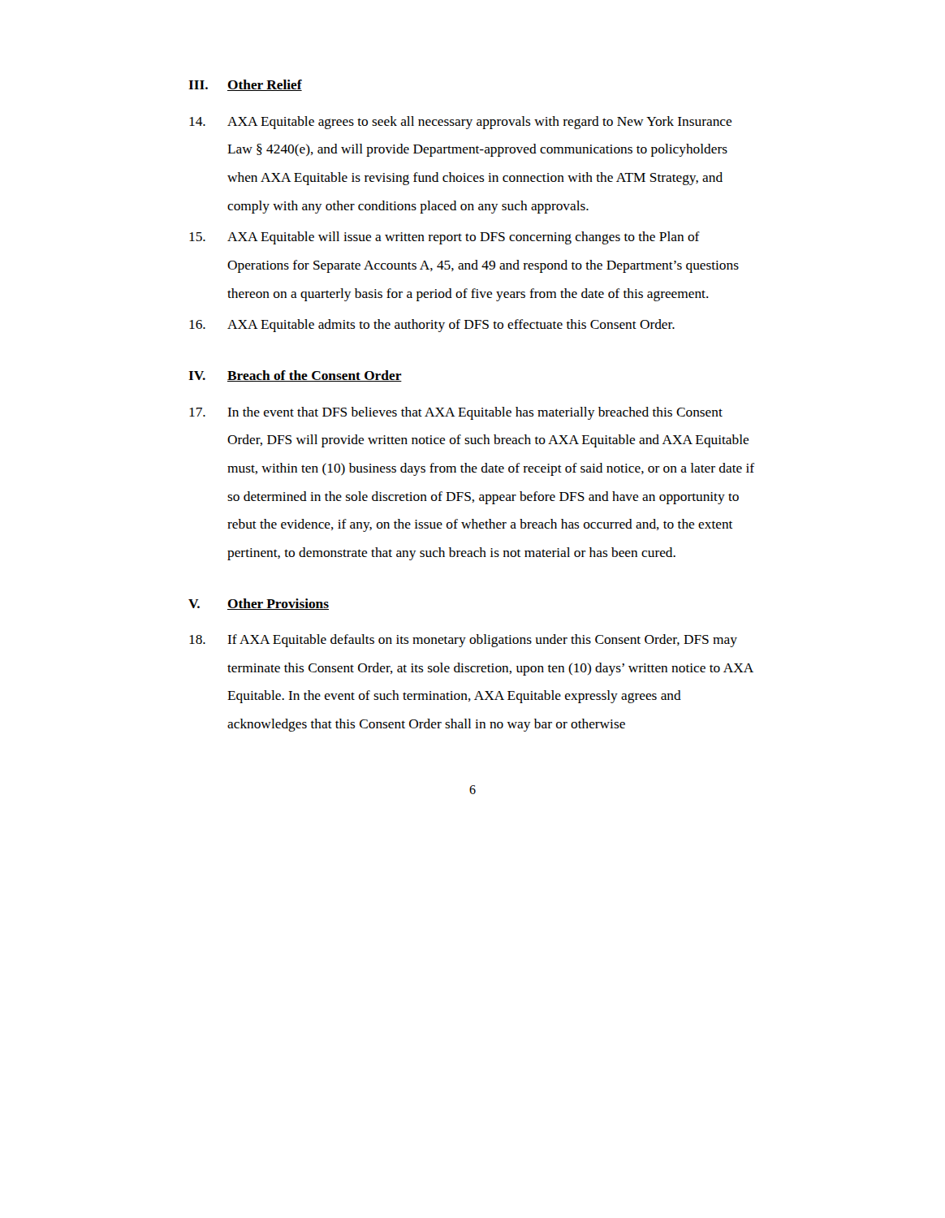III.
Other Relief
14.
AXA Equitable agrees to seek all necessary approvals with regard to New York Insurance Law § 4240(e), and will provide Department-approved communications to policyholders when AXA Equitable is revising fund choices in connection with the ATM Strategy, and comply with any other conditions placed on any such approvals.
15.
AXA Equitable will issue a written report to DFS concerning changes to the Plan of Operations for Separate Accounts A, 45, and 49 and respond to the Department’s questions thereon on a quarterly basis for a period of five years from the date of this agreement.
16.
AXA Equitable admits to the authority of DFS to effectuate this Consent Order.
IV.
Breach of the Consent Order
17.
In the event that DFS believes that AXA Equitable has materially breached this Consent Order, DFS will provide written notice of such breach to AXA Equitable and AXA Equitable must, within ten (10) business days from the date of receipt of said notice, or on a later date if so determined in the sole discretion of DFS, appear before DFS and have an opportunity to rebut the evidence, if any, on the issue of whether a breach has occurred and, to the extent pertinent, to demonstrate that any such breach is not material or has been cured.
V.
Other Provisions
18.
If AXA Equitable defaults on its monetary obligations under this Consent Order, DFS may terminate this Consent Order, at its sole discretion, upon ten (10) days’ written notice to AXA Equitable. In the event of such termination, AXA Equitable expressly agrees and acknowledges that this Consent Order shall in no way bar or otherwise
6